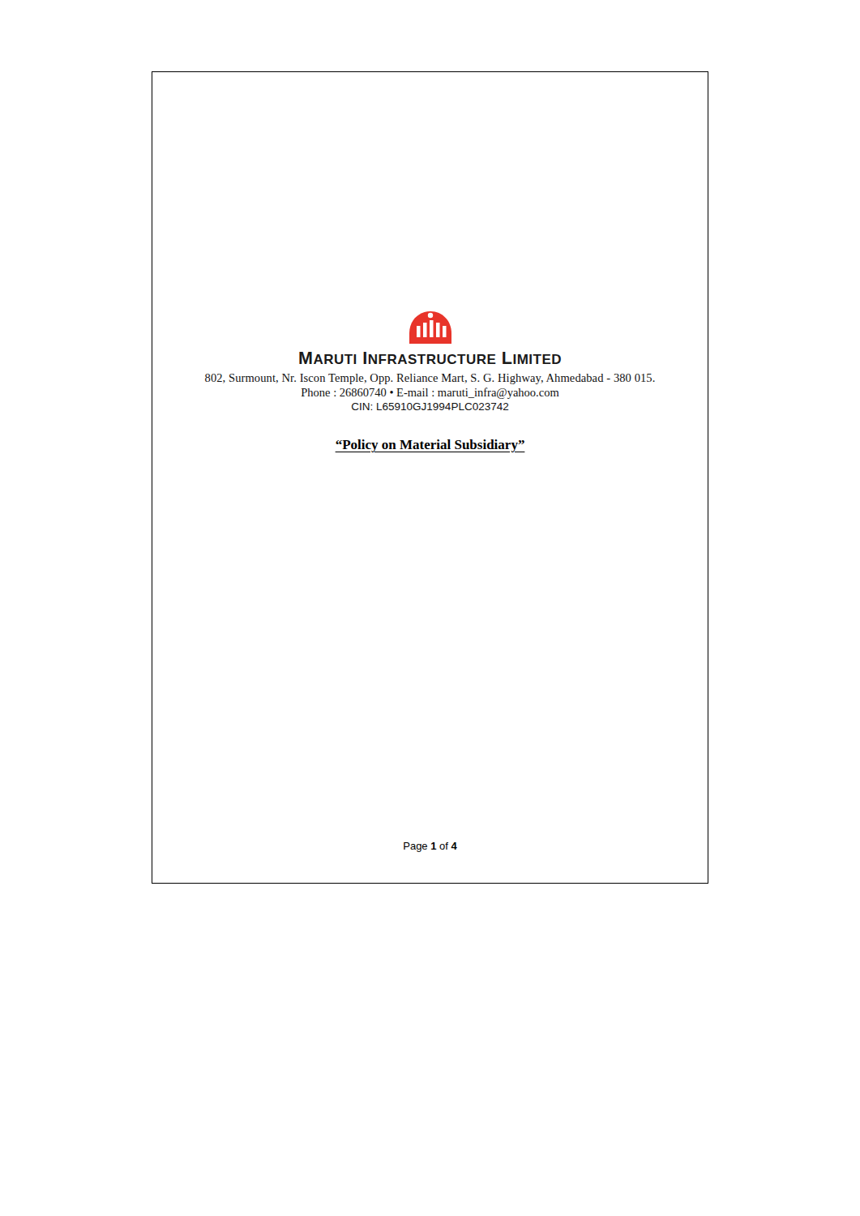MARUTI INFRASTRUCTURE LIMITED
802, Surmount, Nr. Iscon Temple, Opp. Reliance Mart, S. G. Highway, Ahmedabad - 380 015.
Phone : 26860740 • E-mail : maruti_infra@yahoo.com
CIN: L65910GJ1994PLC023742
“Policy on Material Subsidiary”
Page 1 of 4